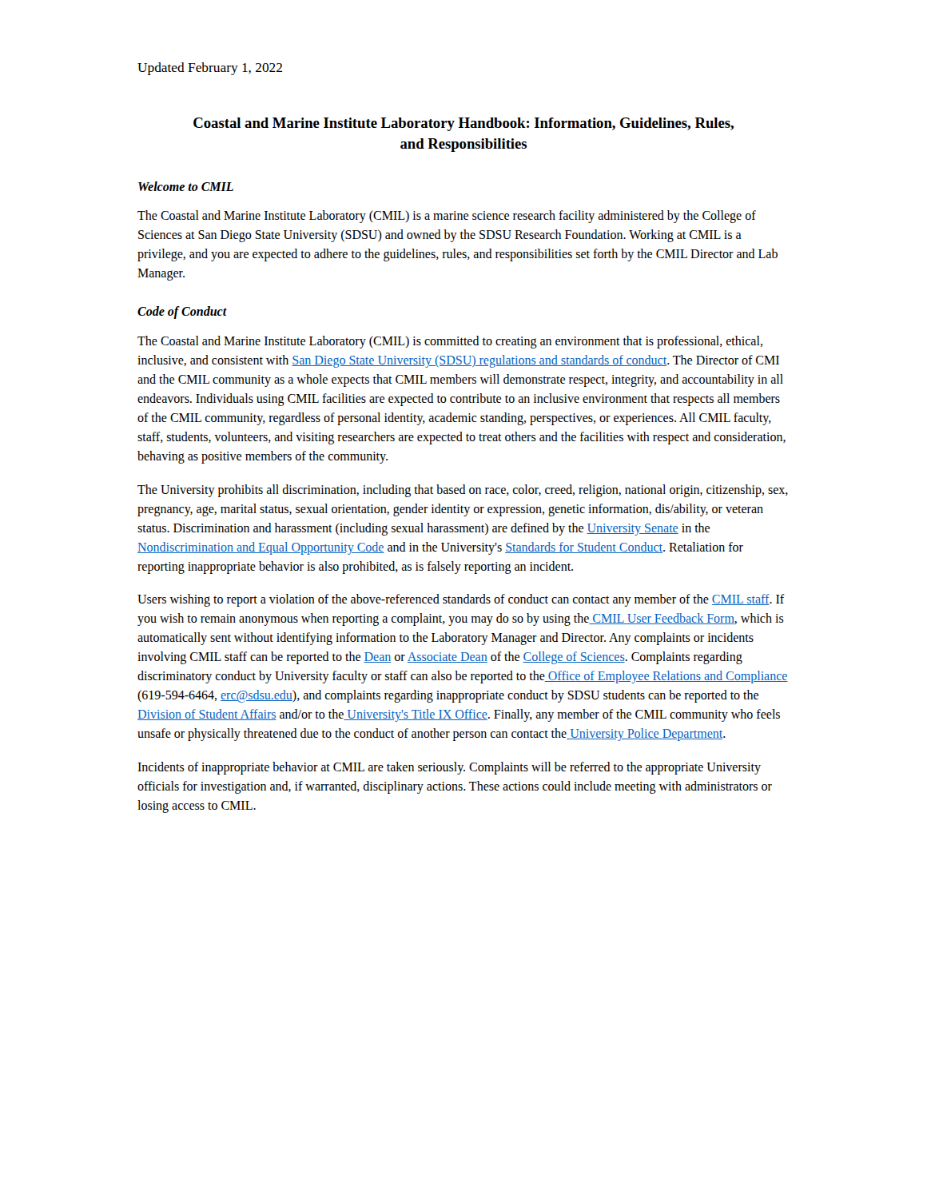Updated February 1, 2022
Coastal and Marine Institute Laboratory Handbook: Information, Guidelines, Rules, and Responsibilities
Welcome to CMIL
The Coastal and Marine Institute Laboratory (CMIL) is a marine science research facility administered by the College of Sciences at San Diego State University (SDSU) and owned by the SDSU Research Foundation. Working at CMIL is a privilege, and you are expected to adhere to the guidelines, rules, and responsibilities set forth by the CMIL Director and Lab Manager.
Code of Conduct
The Coastal and Marine Institute Laboratory (CMIL) is committed to creating an environment that is professional, ethical, inclusive, and consistent with San Diego State University (SDSU) regulations and standards of conduct. The Director of CMI and the CMIL community as a whole expects that CMIL members will demonstrate respect, integrity, and accountability in all endeavors. Individuals using CMIL facilities are expected to contribute to an inclusive environment that respects all members of the CMIL community, regardless of personal identity, academic standing, perspectives, or experiences. All CMIL faculty, staff, students, volunteers, and visiting researchers are expected to treat others and the facilities with respect and consideration, behaving as positive members of the community.
The University prohibits all discrimination, including that based on race, color, creed, religion, national origin, citizenship, sex, pregnancy, age, marital status, sexual orientation, gender identity or expression, genetic information, dis/ability, or veteran status. Discrimination and harassment (including sexual harassment) are defined by the University Senate in the Nondiscrimination and Equal Opportunity Code and in the University's Standards for Student Conduct. Retaliation for reporting inappropriate behavior is also prohibited, as is falsely reporting an incident.
Users wishing to report a violation of the above-referenced standards of conduct can contact any member of the CMIL staff. If you wish to remain anonymous when reporting a complaint, you may do so by using the CMIL User Feedback Form, which is automatically sent without identifying information to the Laboratory Manager and Director. Any complaints or incidents involving CMIL staff can be reported to the Dean or Associate Dean of the College of Sciences. Complaints regarding discriminatory conduct by University faculty or staff can also be reported to the Office of Employee Relations and Compliance (619-594-6464, erc@sdsu.edu), and complaints regarding inappropriate conduct by SDSU students can be reported to the Division of Student Affairs and/or to the University's Title IX Office. Finally, any member of the CMIL community who feels unsafe or physically threatened due to the conduct of another person can contact the University Police Department.
Incidents of inappropriate behavior at CMIL are taken seriously. Complaints will be referred to the appropriate University officials for investigation and, if warranted, disciplinary actions. These actions could include meeting with administrators or losing access to CMIL.